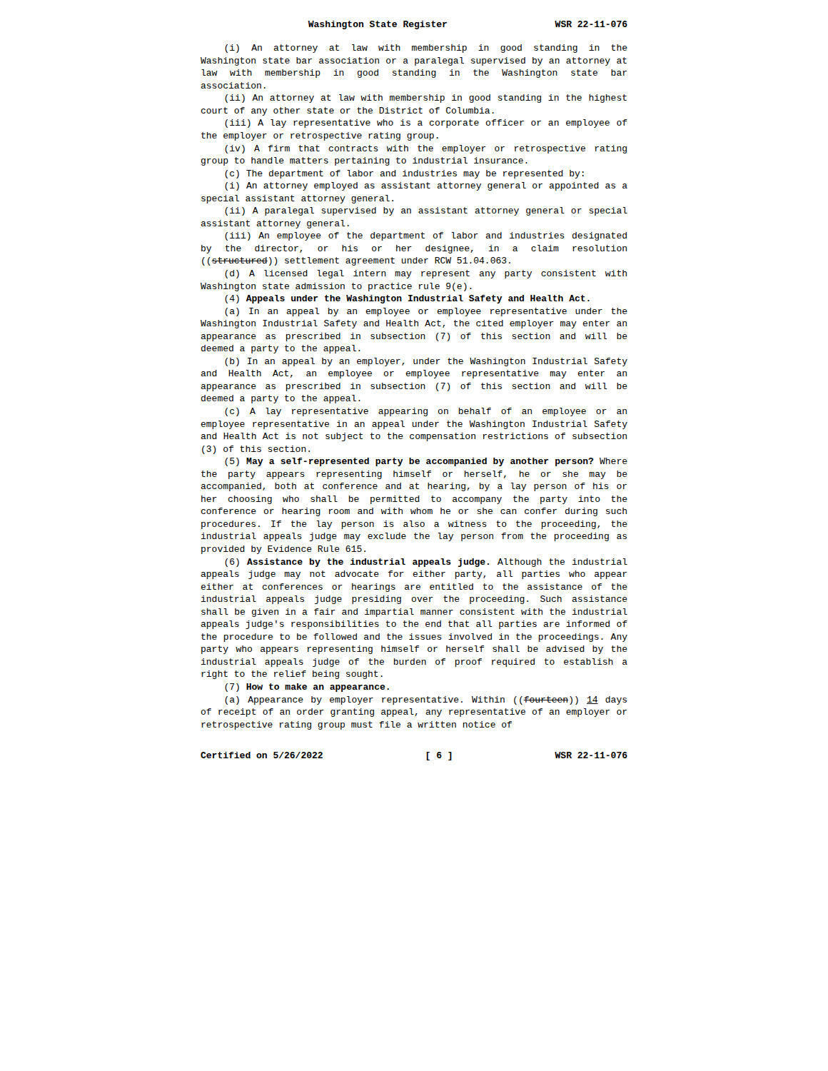WSR 22-11-076 Washington State Register
(i) An attorney at law with membership in good standing in the Washington state bar association or a paralegal supervised by an attorney at law with membership in good standing in the Washington state bar association.
(ii) An attorney at law with membership in good standing in the highest court of any other state or the District of Columbia.
(iii) A lay representative who is a corporate officer or an employee of the employer or retrospective rating group.
(iv) A firm that contracts with the employer or retrospective rating group to handle matters pertaining to industrial insurance.
(c) The department of labor and industries may be represented by:
(i) An attorney employed as assistant attorney general or appointed as a special assistant attorney general.
(ii) A paralegal supervised by an assistant attorney general or special assistant attorney general.
(iii) An employee of the department of labor and industries designated by the director, or his or her designee, in a claim resolution ((structured)) settlement agreement under RCW 51.04.063.
(d) A licensed legal intern may represent any party consistent with Washington state admission to practice rule 9(e).
(4) Appeals under the Washington Industrial Safety and Health Act.
(a) In an appeal by an employee or employee representative under the Washington Industrial Safety and Health Act, the cited employer may enter an appearance as prescribed in subsection (7) of this section and will be deemed a party to the appeal.
(b) In an appeal by an employer, under the Washington Industrial Safety and Health Act, an employee or employee representative may enter an appearance as prescribed in subsection (7) of this section and will be deemed a party to the appeal.
(c) A lay representative appearing on behalf of an employee or an employee representative in an appeal under the Washington Industrial Safety and Health Act is not subject to the compensation restrictions of subsection (3) of this section.
(5) May a self-represented party be accompanied by another person? Where the party appears representing himself or herself, he or she may be accompanied, both at conference and at hearing, by a lay person of his or her choosing who shall be permitted to accompany the party into the conference or hearing room and with whom he or she can confer during such procedures. If the lay person is also a witness to the proceeding, the industrial appeals judge may exclude the lay person from the proceeding as provided by Evidence Rule 615.
(6) Assistance by the industrial appeals judge. Although the industrial appeals judge may not advocate for either party, all parties who appear either at conferences or hearings are entitled to the assistance of the industrial appeals judge presiding over the proceeding. Such assistance shall be given in a fair and impartial manner consistent with the industrial appeals judge's responsibilities to the end that all parties are informed of the procedure to be followed and the issues involved in the proceedings. Any party who appears representing himself or herself shall be advised by the industrial appeals judge of the burden of proof required to establish a right to the relief being sought.
(7) How to make an appearance.
(a) Appearance by employer representative. Within ((fourteen)) 14 days of receipt of an order granting appeal, any representative of an employer or retrospective rating group must file a written notice of
Certified on 5/26/2022 [ 6 ] WSR 22-11-076